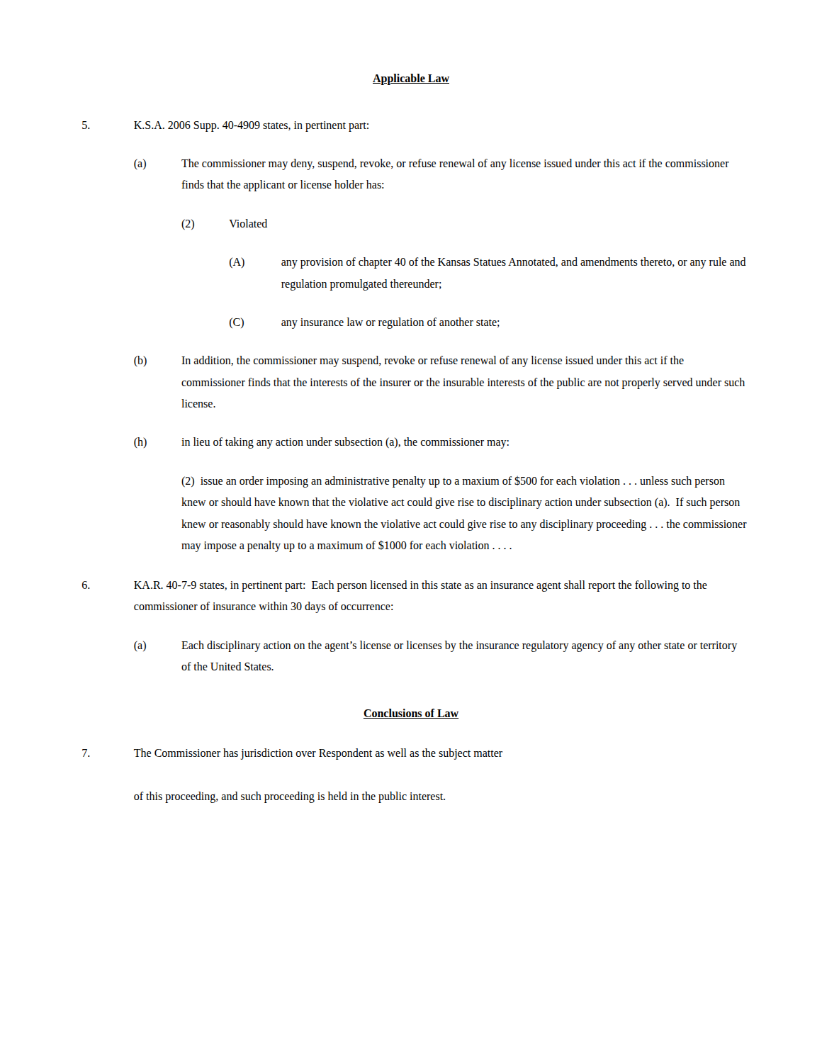Applicable Law
5.
K.S.A. 2006 Supp. 40-4909 states, in pertinent part:
(a) The commissioner may deny, suspend, revoke, or refuse renewal of any license issued under this act if the commissioner finds that the applicant or license holder has:
(2) Violated
(A) any provision of chapter 40 of the Kansas Statues Annotated, and amendments thereto, or any rule and regulation promulgated thereunder;
(C) any insurance law or regulation of another state;
(b) In addition, the commissioner may suspend, revoke or refuse renewal of any license issued under this act if the commissioner finds that the interests of the insurer or the insurable interests of the public are not properly served under such license.
(h) in lieu of taking any action under subsection (a), the commissioner may:
(2) issue an order imposing an administrative penalty up to a maxium of $500 for each violation . . . unless such person knew or should have known that the violative act could give rise to disciplinary action under subsection (a). If such person knew or reasonably should have known the violative act could give rise to any disciplinary proceeding . . . the commissioner may impose a penalty up to a maximum of $1000 for each violation . . . .
6.
KA.R. 40-7-9 states, in pertinent part: Each person licensed in this state as an insurance agent shall report the following to the commissioner of insurance within 30 days of occurrence:
(a) Each disciplinary action on the agent’s license or licenses by the insurance regulatory agency of any other state or territory of the United States.
Conclusions of Law
7.
The Commissioner has jurisdiction over Respondent as well as the subject matter
of this proceeding, and such proceeding is held in the public interest.